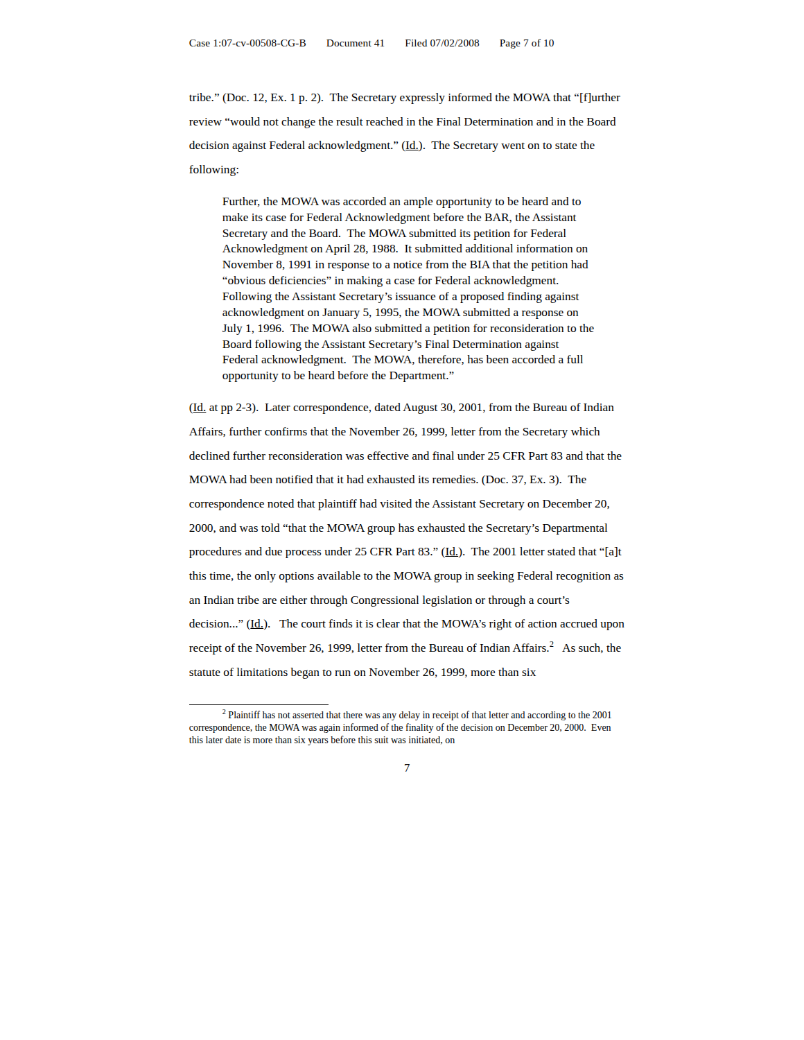Case 1:07-cv-00508-CG-B Document 41 Filed 07/02/2008 Page 7 of 10
tribe.” (Doc. 12, Ex. 1 p. 2). The Secretary expressly informed the MOWA that “[f]urther review “would not change the result reached in the Final Determination and in the Board decision against Federal acknowledgment.” (Id.). The Secretary went on to state the following:
Further, the MOWA was accorded an ample opportunity to be heard and to make its case for Federal Acknowledgment before the BAR, the Assistant Secretary and the Board. The MOWA submitted its petition for Federal Acknowledgment on April 28, 1988. It submitted additional information on November 8, 1991 in response to a notice from the BIA that the petition had “obvious deficiencies” in making a case for Federal acknowledgment. Following the Assistant Secretary’s issuance of a proposed finding against acknowledgment on January 5, 1995, the MOWA submitted a response on July 1, 1996. The MOWA also submitted a petition for reconsideration to the Board following the Assistant Secretary’s Final Determination against Federal acknowledgment. The MOWA, therefore, has been accorded a full opportunity to be heard before the Department.”
(Id. at pp 2-3). Later correspondence, dated August 30, 2001, from the Bureau of Indian Affairs, further confirms that the November 26, 1999, letter from the Secretary which declined further reconsideration was effective and final under 25 CFR Part 83 and that the MOWA had been notified that it had exhausted its remedies. (Doc. 37, Ex. 3). The correspondence noted that plaintiff had visited the Assistant Secretary on December 20, 2000, and was told “that the MOWA group has exhausted the Secretary’s Departmental procedures and due process under 25 CFR Part 83.” (Id.). The 2001 letter stated that “[a]t this time, the only options available to the MOWA group in seeking Federal recognition as an Indian tribe are either through Congressional legislation or through a court’s decision...” (Id.). The court finds it is clear that the MOWA’s right of action accrued upon receipt of the November 26, 1999, letter from the Bureau of Indian Affairs.2 As such, the statute of limitations began to run on November 26, 1999, more than six
2 Plaintiff has not asserted that there was any delay in receipt of that letter and according to the 2001 correspondence, the MOWA was again informed of the finality of the decision on December 20, 2000. Even this later date is more than six years before this suit was initiated, on
7